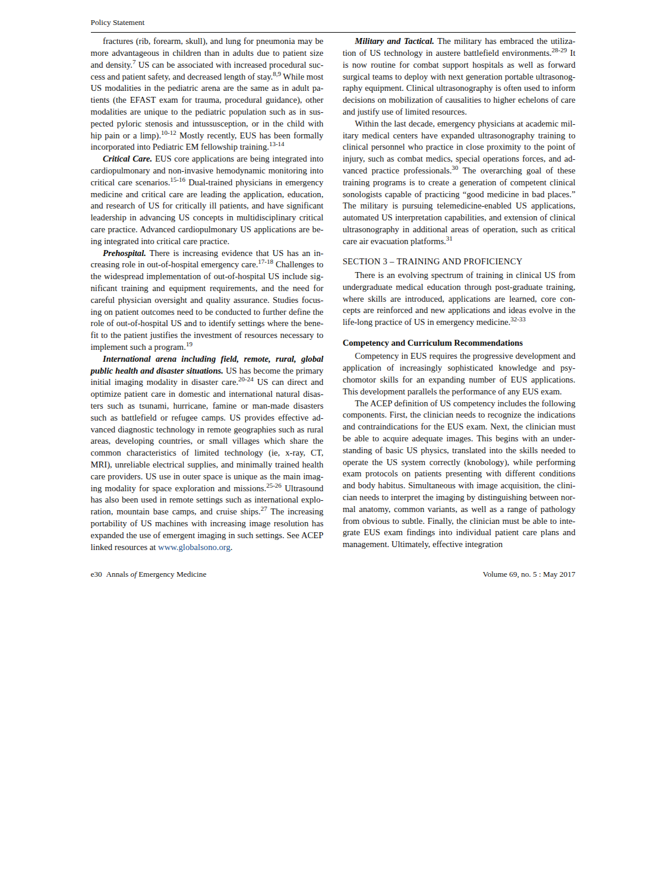Policy Statement
fractures (rib, forearm, skull), and lung for pneumonia may be more advantageous in children than in adults due to patient size and density.7 US can be associated with increased procedural success and patient safety, and decreased length of stay.8,9 While most US modalities in the pediatric arena are the same as in adult patients (the EFAST exam for trauma, procedural guidance), other modalities are unique to the pediatric population such as in suspected pyloric stenosis and intussusception, or in the child with hip pain or a limp).10-12 Mostly recently, EUS has been formally incorporated into Pediatric EM fellowship training.13-14
Critical Care. EUS core applications are being integrated into cardiopulmonary and non-invasive hemodynamic monitoring into critical care scenarios.15-16 Dual-trained physicians in emergency medicine and critical care are leading the application, education, and research of US for critically ill patients, and have significant leadership in advancing US concepts in multidisciplinary critical care practice. Advanced cardiopulmonary US applications are being integrated into critical care practice.
Prehospital. There is increasing evidence that US has an increasing role in out-of-hospital emergency care.17-18 Challenges to the widespread implementation of out-of-hospital US include significant training and equipment requirements, and the need for careful physician oversight and quality assurance. Studies focusing on patient outcomes need to be conducted to further define the role of out-of-hospital US and to identify settings where the benefit to the patient justifies the investment of resources necessary to implement such a program.19
International arena including field, remote, rural, global public health and disaster situations. US has become the primary initial imaging modality in disaster care.20-24 US can direct and optimize patient care in domestic and international natural disasters such as tsunami, hurricane, famine or man-made disasters such as battlefield or refugee camps. US provides effective advanced diagnostic technology in remote geographies such as rural areas, developing countries, or small villages which share the common characteristics of limited technology (ie, x-ray, CT, MRI), unreliable electrical supplies, and minimally trained health care providers. US use in outer space is unique as the main imaging modality for space exploration and missions.25-26 Ultrasound has also been used in remote settings such as international exploration, mountain base camps, and cruise ships.27 The increasing portability of US machines with increasing image resolution has expanded the use of emergent imaging in such settings. See ACEP linked resources at www.globalsono.org.
Military and Tactical. The military has embraced the utilization of US technology in austere battlefield environments.28-29 It is now routine for combat support hospitals as well as forward surgical teams to deploy with next generation portable ultrasonography equipment. Clinical ultrasonography is often used to inform decisions on mobilization of causalities to higher echelons of care and justify use of limited resources.
Within the last decade, emergency physicians at academic military medical centers have expanded ultrasonography training to clinical personnel who practice in close proximity to the point of injury, such as combat medics, special operations forces, and advanced practice professionals.30 The overarching goal of these training programs is to create a generation of competent clinical sonologists capable of practicing “good medicine in bad places.” The military is pursuing telemedicine-enabled US applications, automated US interpretation capabilities, and extension of clinical ultrasonography in additional areas of operation, such as critical care air evacuation platforms.31
Section 3 – Training and Proficiency
There is an evolving spectrum of training in clinical US from undergraduate medical education through post-graduate training, where skills are introduced, applications are learned, core concepts are reinforced and new applications and ideas evolve in the life-long practice of US in emergency medicine.32-33
Competency and Curriculum Recommendations
Competency in EUS requires the progressive development and application of increasingly sophisticated knowledge and psychomotor skills for an expanding number of EUS applications. This development parallels the performance of any EUS exam.
The ACEP definition of US competency includes the following components. First, the clinician needs to recognize the indications and contraindications for the EUS exam. Next, the clinician must be able to acquire adequate images. This begins with an understanding of basic US physics, translated into the skills needed to operate the US system correctly (knobology), while performing exam protocols on patients presenting with different conditions and body habitus. Simultaneous with image acquisition, the clinician needs to interpret the imaging by distinguishing between normal anatomy, common variants, as well as a range of pathology from obvious to subtle. Finally, the clinician must be able to integrate EUS exam findings into individual patient care plans and management. Ultimately, effective integration
e30 Annals of Emergency Medicine
Volume 69, no. 5 : May 2017